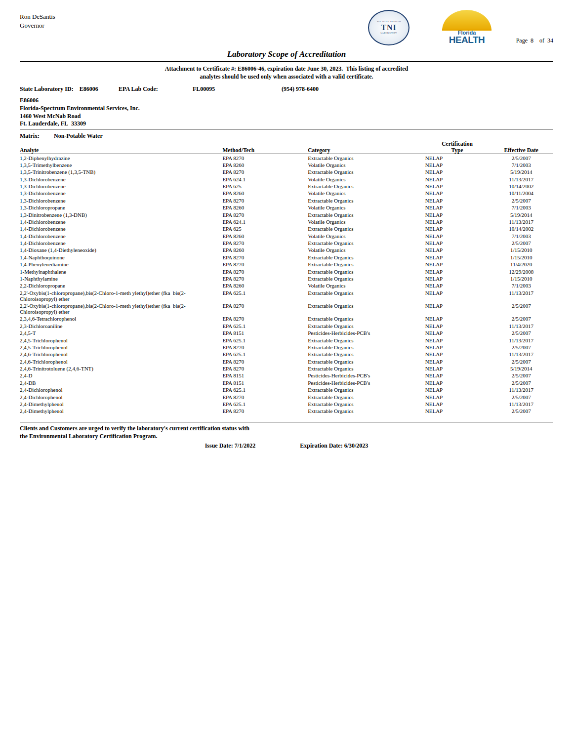Ron DeSantis
Governor
NELAP ACCREDITED
TNI
LABORATORY
Florida
HEALTH
Page 8 of 34
Laboratory Scope of Accreditation
Attachment to Certificate #: E86006-46, expiration date June 30, 2023. This listing of accredited
analytes should be used only when associated with a valid certificate.
State Laboratory ID: E86006
EPA Lab Code:
FL00095
(954) 978-6400
E86006
Florida-Spectrum Environmental Services, Inc.
1460 West McNab Road
Ft. Lauderdale, FL 33309
Matrix: Non-Potable Water
| | | | Certification | |
| --- | --- | --- | --- | --- |
| Analyte | Method/Tech | Category | Type | Effective Date |
| 1,2-Diphenylhydrazine | EPA 8270 | Extractable Organics | NELAP | 2/5/2007 |
| 1,3,5-Trimethylbenzene | EPA 8260 | Volatile Organics | NELAP | 7/1/2003 |
| 1,3,5-Trinitrobenzene (1,3,5-TNB) | EPA 8270 | Extractable Organics | NELAP | 5/19/2014 |
| 1,3-Dichlorobenzene | EPA 624.1 | Volatile Organics | NELAP | 11/13/2017 |
| 1,3-Dichlorobenzene | EPA 625 | Extractable Organics | NELAP | 10/14/2002 |
| 1,3-Dichlorobenzene | EPA 8260 | Volatile Organics | NELAP | 10/11/2004 |
| 1,3-Dichlorobenzene | EPA 8270 | Extractable Organics | NELAP | 2/5/2007 |
| 1,3-Dichloropropane | EPA 8260 | Volatile Organics | NELAP | 7/1/2003 |
| 1,3-Dinitrobenzene (1,3-DNB) | EPA 8270 | Extractable Organics | NELAP | 5/19/2014 |
| 1,4-Dichlorobenzene | EPA 624.1 | Volatile Organics | NELAP | 11/13/2017 |
| 1,4-Dichlorobenzene | EPA 625 | Extractable Organics | NELAP | 10/14/2002 |
| 1,4-Dichlorobenzene | EPA 8260 | Volatile Organics | NELAP | 7/1/2003 |
| 1,4-Dichlorobenzene | EPA 8270 | Extractable Organics | NELAP | 2/5/2007 |
| 1,4-Dioxane (1,4-Diethyleneoxide) | EPA 8260 | Volatile Organics | NELAP | 1/15/2010 |
| 1,4-Naphthoquinone | EPA 8270 | Extractable Organics | NELAP | 1/15/2010 |
| 1,4-Phenylenediamine | EPA 8270 | Extractable Organics | NELAP | 11/4/2020 |
| 1-Methylnaphthalene | EPA 8270 | Extractable Organics | NELAP | 12/29/2008 |
| 1-Naphthylamine | EPA 8270 | Extractable Organics | NELAP | 1/15/2010 |
| 2,2-Dichloropropane | EPA 8260 | Volatile Organics | NELAP | 7/1/2003 |
| 2,2'-Oxybis(1-chloropropane),bis(2-Chloro-1-meth ylethyl)ether (fka bis(2-Chloroisopropyl) ether | EPA 625.1 | Extractable Organics | NELAP | 11/13/2017 |
| 2,2'-Oxybis(1-chloropropane),bis(2-Chloro-1-meth ylethyl)ether (fka bis(2-Chloroisopropyl) ether | EPA 8270 | Extractable Organics | NELAP | 2/5/2007 |
| 2,3,4,6-Tetrachlorophenol | EPA 8270 | Extractable Organics | NELAP | 2/5/2007 |
| 2,3-Dichloroaniline | EPA 625.1 | Extractable Organics | NELAP | 11/13/2017 |
| 2,4,5-T | EPA 8151 | Pesticides-Herbicides-PCB's | NELAP | 2/5/2007 |
| 2,4,5-Trichlorophenol | EPA 625.1 | Extractable Organics | NELAP | 11/13/2017 |
| 2,4,5-Trichlorophenol | EPA 8270 | Extractable Organics | NELAP | 2/5/2007 |
| 2,4,6-Trichlorophenol | EPA 625.1 | Extractable Organics | NELAP | 11/13/2017 |
| 2,4,6-Trichlorophenol | EPA 8270 | Extractable Organics | NELAP | 2/5/2007 |
| 2,4,6-Trinitrotoluene (2,4,6-TNT) | EPA 8270 | Extractable Organics | NELAP | 5/19/2014 |
| 2,4-D | EPA 8151 | Pesticides-Herbicides-PCB's | NELAP | 2/5/2007 |
| 2,4-DB | EPA 8151 | Pesticides-Herbicides-PCB's | NELAP | 2/5/2007 |
| 2,4-Dichlorophenol | EPA 625.1 | Extractable Organics | NELAP | 11/13/2017 |
| 2,4-Dichlorophenol | EPA 8270 | Extractable Organics | NELAP | 2/5/2007 |
| 2,4-Dimethylphenol | EPA 625.1 | Extractable Organics | NELAP | 11/13/2017 |
| 2,4-Dimethylphenol | EPA 8270 | Extractable Organics | NELAP | 2/5/2007 |
Clients and Customers are urged to verify the laboratory's current certification status with
the Environmental Laboratory Certification Program.
Issue Date: 7/1/2022 Expiration Date: 6/30/2023